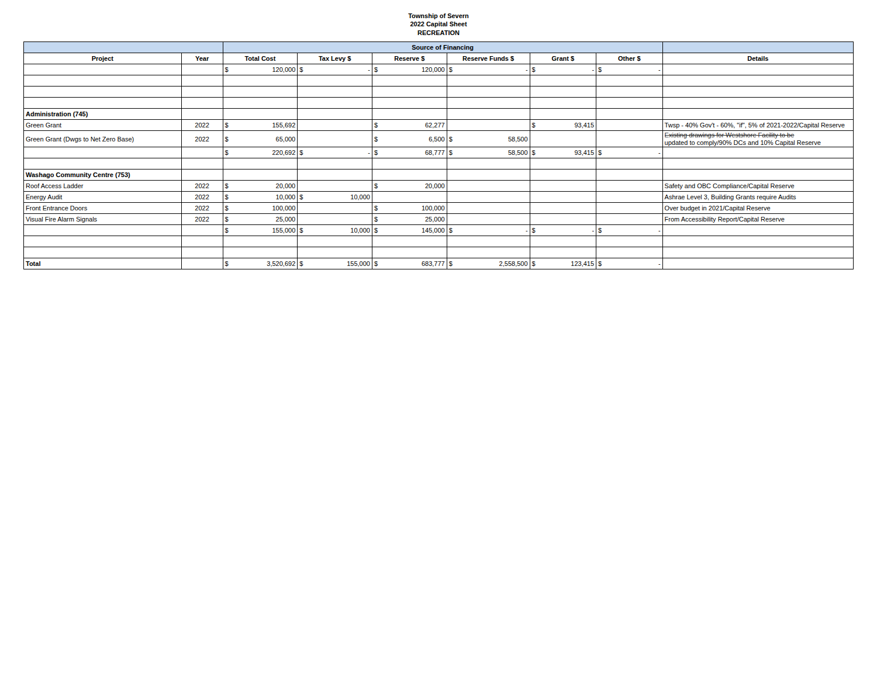Township of Severn
2022 Capital Sheet
RECREATION
| | Source of Financing | |
| --- | --- | --- |
| Project | Year | Total Cost | Tax Levy $ | Reserve $ | Reserve Funds $ | Grant $ | Other $ | Details |
| | | $ 120,000 | $ - | $ 120,000 | $ - | $ - | $ - | |
| Administration (745) | | | | | | | | |
| Green Grant | 2022 | $ 155,692 | | $ 62,277 | | $ 93,415 | | Twsp - 40% Gov't - 60%, "if", 5% of 2021-2022/Capital Reserve |
| Green Grant (Dwgs to Net Zero Base) | 2022 | $ 65,000 | | $ 6,500 | $ 58,500 | | | Existing drawings for Westshore Facility to be updated to comply/90% DCs and 10% Capital Reserve |
| | | $ 220,692 | $ - | $ 68,777 | $ 58,500 | $ 93,415 | $ - | |
| Washago Community Centre (753) | | | | | | | | |
| Roof Access Ladder | 2022 | $ 20,000 | | $ 20,000 | | | | Safety and OBC Compliance/Capital Reserve |
| Energy Audit | 2022 | $ 10,000 | $ 10,000 | | | | | Ashrae Level 3, Building Grants require Audits |
| Front Entrance Doors | 2022 | $ 100,000 | | $ 100,000 | | | | Over budget in 2021/Capital Reserve |
| Visual Fire Alarm Signals | 2022 | $ 25,000 | | $ 25,000 | | | | From Accessibility Report/Capital Reserve |
| | | $ 155,000 | $ 10,000 | $ 145,000 | $ - | $ - | $ - | |
| Total | | $ 3,520,692 | $ 155,000 | $ 683,777 | $ 2,558,500 | $ 123,415 | $ - | |